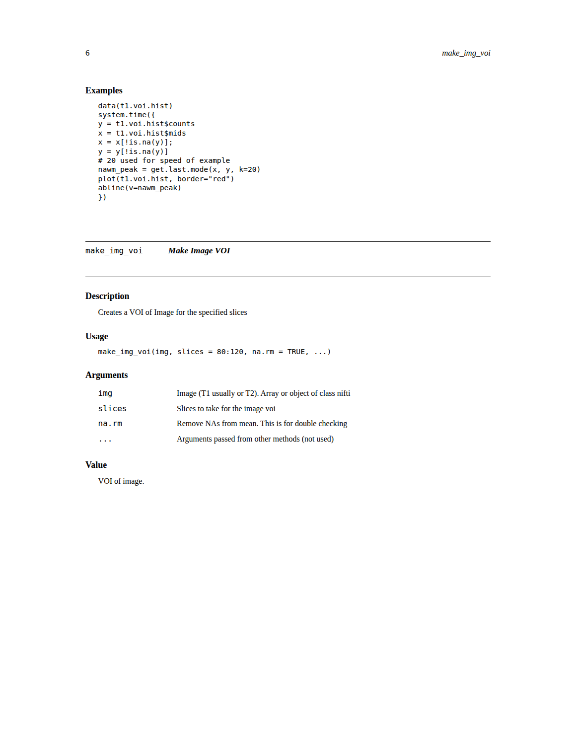6 make_img_voi
Examples
data(t1.voi.hist)
system.time({
y = t1.voi.hist$counts
x = t1.voi.hist$mids
x = x[!is.na(y)];
y = y[!is.na(y)]
# 20 used for speed of example
nawm_peak = get.last.mode(x, y, k=20)
plot(t1.voi.hist, border="red")
abline(v=nawm_peak)
})
make_img_voi Make Image VOI
Description
Creates a VOI of Image for the specified slices
Usage
make_img_voi(img, slices = 80:120, na.rm = TRUE, ...)
Arguments
| img | Image (T1 usually or T2). Array or object of class nifti |
| slices | Slices to take for the image voi |
| na.rm | Remove NAs from mean. This is for double checking |
| ... | Arguments passed from other methods (not used) |
Value
VOI of image.